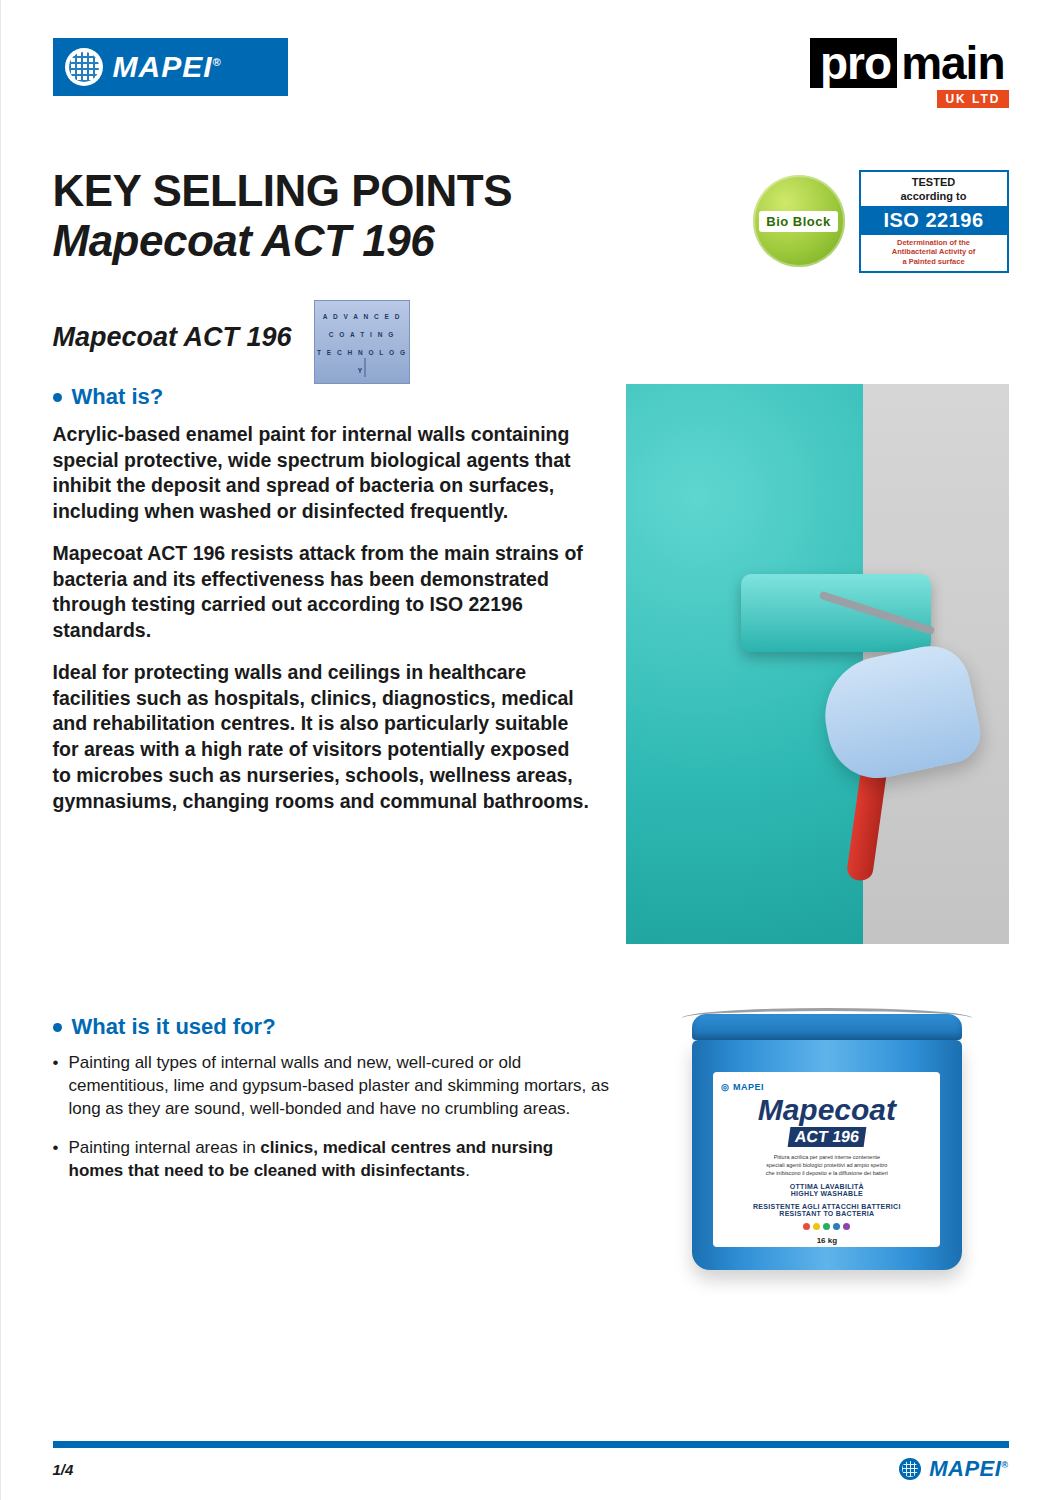MAPEI®
pro main
UK LTD
Bio Block
TESTED
according to
ISO 22196
Determination of the
Antibacterial Activity of
a Painted surface
KEY SELLING POINTS
Mapecoat ACT 196
Mapecoat ACT 196
A D V A N C E D
C O A T I N G
T E C H N O L O G Y
What is?
Acrylic-based enamel paint for internal walls containing special protective, wide spectrum biological agents that inhibit the deposit and spread of bacteria on surfaces, including when washed or disinfected frequently.
Mapecoat ACT 196 resists attack from the main strains of bacteria and its effectiveness has been demonstrated through testing carried out according to ISO 22196 standards.
Ideal for protecting walls and ceilings in healthcare facilities such as hospitals, clinics, diagnostics, medical and rehabilitation centres. It is also particularly suitable for areas with a high rate of visitors potentially exposed to microbes such as nurseries, schools, wellness areas, gymnasiums, changing rooms and communal bathrooms.
What is it used for?
Painting all types of internal walls and new, well-cured or old cementitious, lime and gypsum-based plaster and skimming mortars, as long as they are sound, well-bonded and have no crumbling areas.
Painting internal areas in clinics, medical centres and nursing homes that need to be cleaned with disinfectants.
◎ MAPEI
Mapecoat
ACT 196
Pittura acrilica per pareti interne contenente
speciali agenti biologici protettivi ad ampio spettro
che inibiscono il deposito e la diffusione dei batteri
OTTIMA LAVABILITÀ
HIGHLY WASHABLE
RESISTENTE AGLI ATTACCHI BATTERICI
RESISTANT TO BACTERIA
16 kg
1/4
MAPEI®